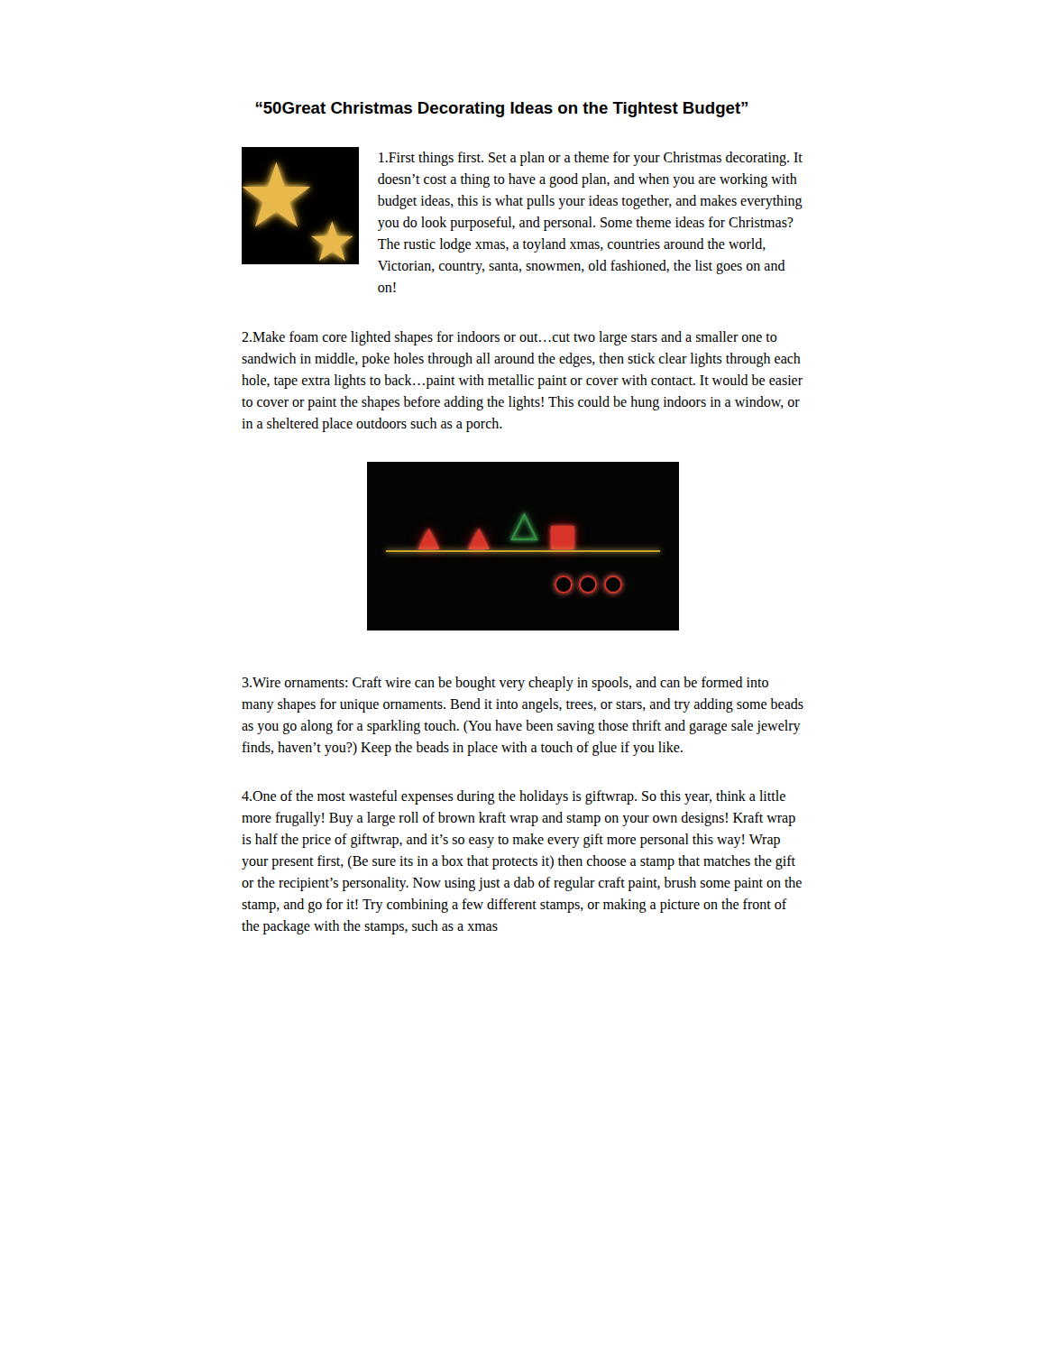“50Great Christmas Decorating Ideas on the Tightest Budget”
★ ★
1.First things first. Set a plan or a theme for your Christmas decorating. It doesn’t cost a thing to have a good plan, and when you are working with budget ideas, this is what pulls your ideas together, and makes everything you do look purposeful, and personal. Some theme ideas for Christmas? The rustic lodge xmas, a toyland xmas, countries around the world, Victorian, country, santa, snowmen, old fashioned, the list goes on and on!
2.Make foam core lighted shapes for indoors or out…cut two large stars and a smaller one to sandwich in middle, poke holes through all around the edges, then stick clear lights through each hole, tape extra lights to back…paint with metallic paint or cover with contact. It would be easier to cover or paint the shapes before adding the lights! This could be hung indoors in a window, or in a sheltered place outdoors such as a porch.
▲ ▲ △ ■
3.Wire ornaments: Craft wire can be bought very cheaply in spools, and can be formed into many shapes for unique ornaments. Bend it into angels, trees, or stars, and try adding some beads as you go along for a sparkling touch. (You have been saving those thrift and garage sale jewelry finds, haven’t you?) Keep the beads in place with a touch of glue if you like.
4.One of the most wasteful expenses during the holidays is giftwrap. So this year, think a little more frugally! Buy a large roll of brown kraft wrap and stamp on your own designs! Kraft wrap is half the price of giftwrap, and it’s so easy to make every gift more personal this way! Wrap your present first, (Be sure its in a box that protects it) then choose a stamp that matches the gift or the recipient’s personality. Now using just a dab of regular craft paint, brush some paint on the stamp, and go for it! Try combining a few different stamps, or making a picture on the front of the package with the stamps, such as a xmas